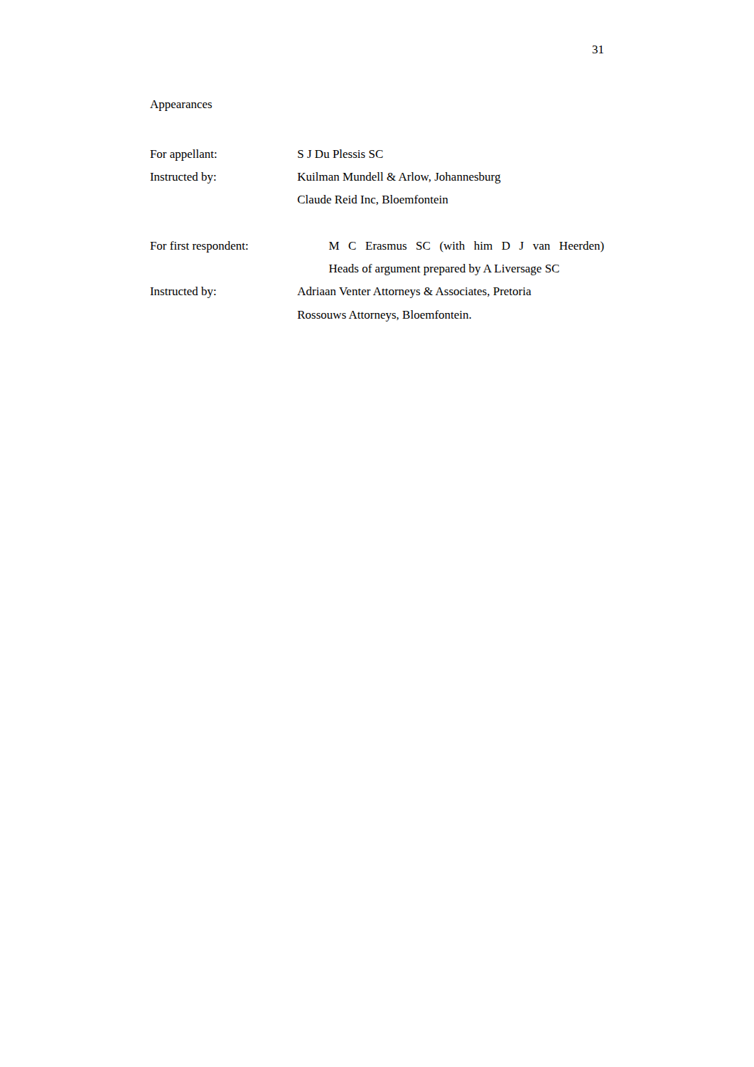31
Appearances
| For appellant: | S J Du Plessis SC |
| Instructed by: | Kuilman Mundell & Arlow, Johannesburg |
| | Claude Reid Inc, Bloemfontein |
| For first respondent: | M C Erasmus SC (with him D J van Heerden) |
| | Heads of argument prepared by A Liversage SC |
| Instructed by: | Adriaan Venter Attorneys & Associates, Pretoria |
| | Rossouws Attorneys, Bloemfontein. |